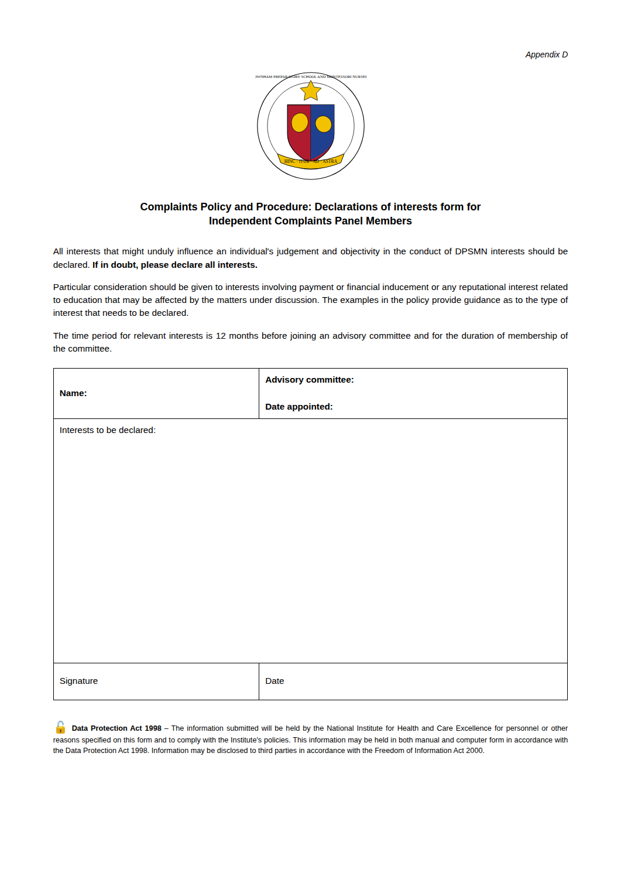Appendix D
Complaints Policy and Procedure: Declarations of interests form for
Independent Complaints Panel Members
All interests that might unduly influence an individual's judgement and objectivity in the conduct of DPSMN interests should be declared. If in doubt, please declare all interests.
Particular consideration should be given to interests involving payment or financial inducement or any reputational interest related to education that may be affected by the matters under discussion. The examples in the policy provide guidance as to the type of interest that needs to be declared.
The time period for relevant interests is 12 months before joining an advisory committee and for the duration of membership of the committee.
| Name: | Advisory committee: Date appointed: |
| Interests to be declared: |
| Signature | Date |
🔓 Data Protection Act 1998 – The information submitted will be held by the National Institute for Health and Care Excellence for personnel or other reasons specified on this form and to comply with the Institute's policies. This information may be held in both manual and computer form in accordance with the Data Protection Act 1998. Information may be disclosed to third parties in accordance with the Freedom of Information Act 2000.